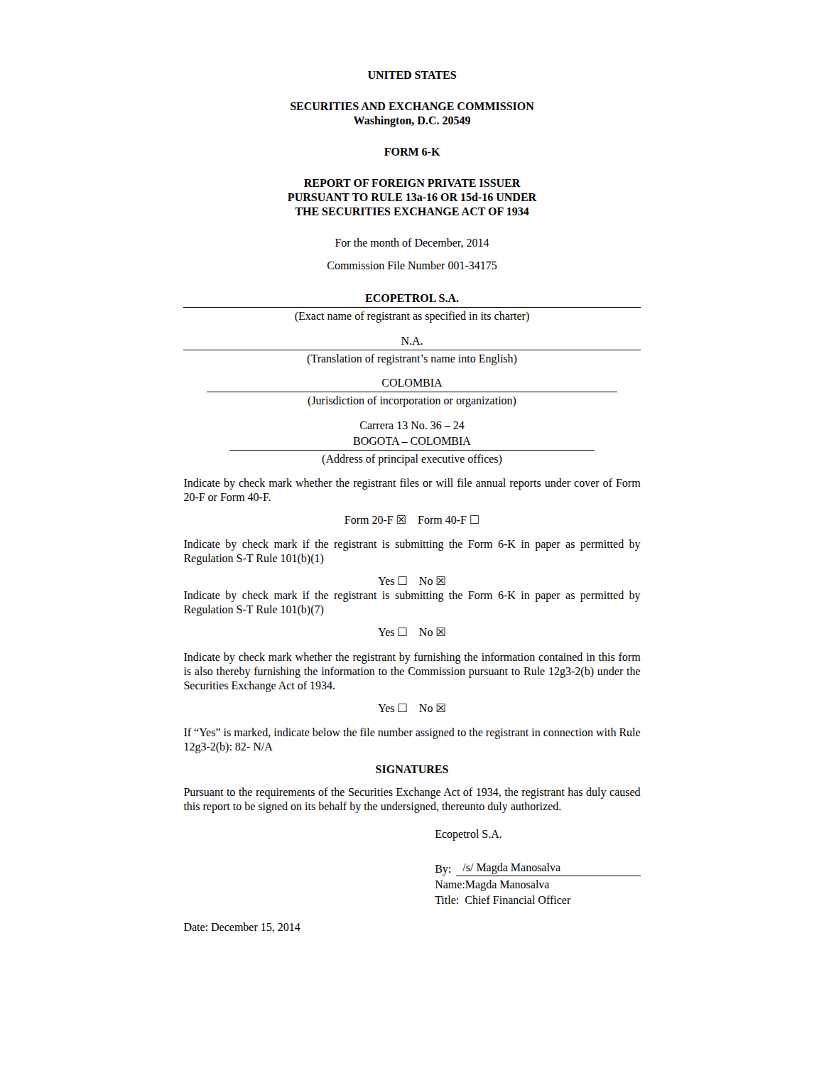UNITED STATES
SECURITIES AND EXCHANGE COMMISSION
Washington, D.C. 20549
FORM 6-K
REPORT OF FOREIGN PRIVATE ISSUER
PURSUANT TO RULE 13a-16 OR 15d-16 UNDER
THE SECURITIES EXCHANGE ACT OF 1934
For the month of December, 2014
Commission File Number 001-34175
ECOPETROL S.A.
(Exact name of registrant as specified in its charter)
N.A.
(Translation of registrant’s name into English)
COLOMBIA
(Jurisdiction of incorporation or organization)
Carrera 13 No. 36 – 24 BOGOTA – COLOMBIA
(Address of principal executive offices)
Indicate by check mark whether the registrant files or will file annual reports under cover of Form 20-F or Form 40-F.
Form 20-F ☒ Form 40-F ☐
Indicate by check mark if the registrant is submitting the Form 6-K in paper as permitted by Regulation S-T Rule 101(b)(1)
Yes ☐ No ☒
Indicate by check mark if the registrant is submitting the Form 6-K in paper as permitted by Regulation S-T Rule 101(b)(7)
Yes ☐ No ☒
Indicate by check mark whether the registrant by furnishing the information contained in this form is also thereby furnishing the information to the Commission pursuant to Rule 12g3-2(b) under the Securities Exchange Act of 1934.
Yes ☐ No ☒
If “Yes” is marked, indicate below the file number assigned to the registrant in connection with Rule 12g3-2(b): 82- N/A
SIGNATURES
Pursuant to the requirements of the Securities Exchange Act of 1934, the registrant has duly caused this report to be signed on its behalf by the undersigned, thereunto duly authorized.
Ecopetrol S.A.
By: /s/ Magda Manosalva
Name:Magda Manosalva
Title: Chief Financial Officer
Date: December 15, 2014